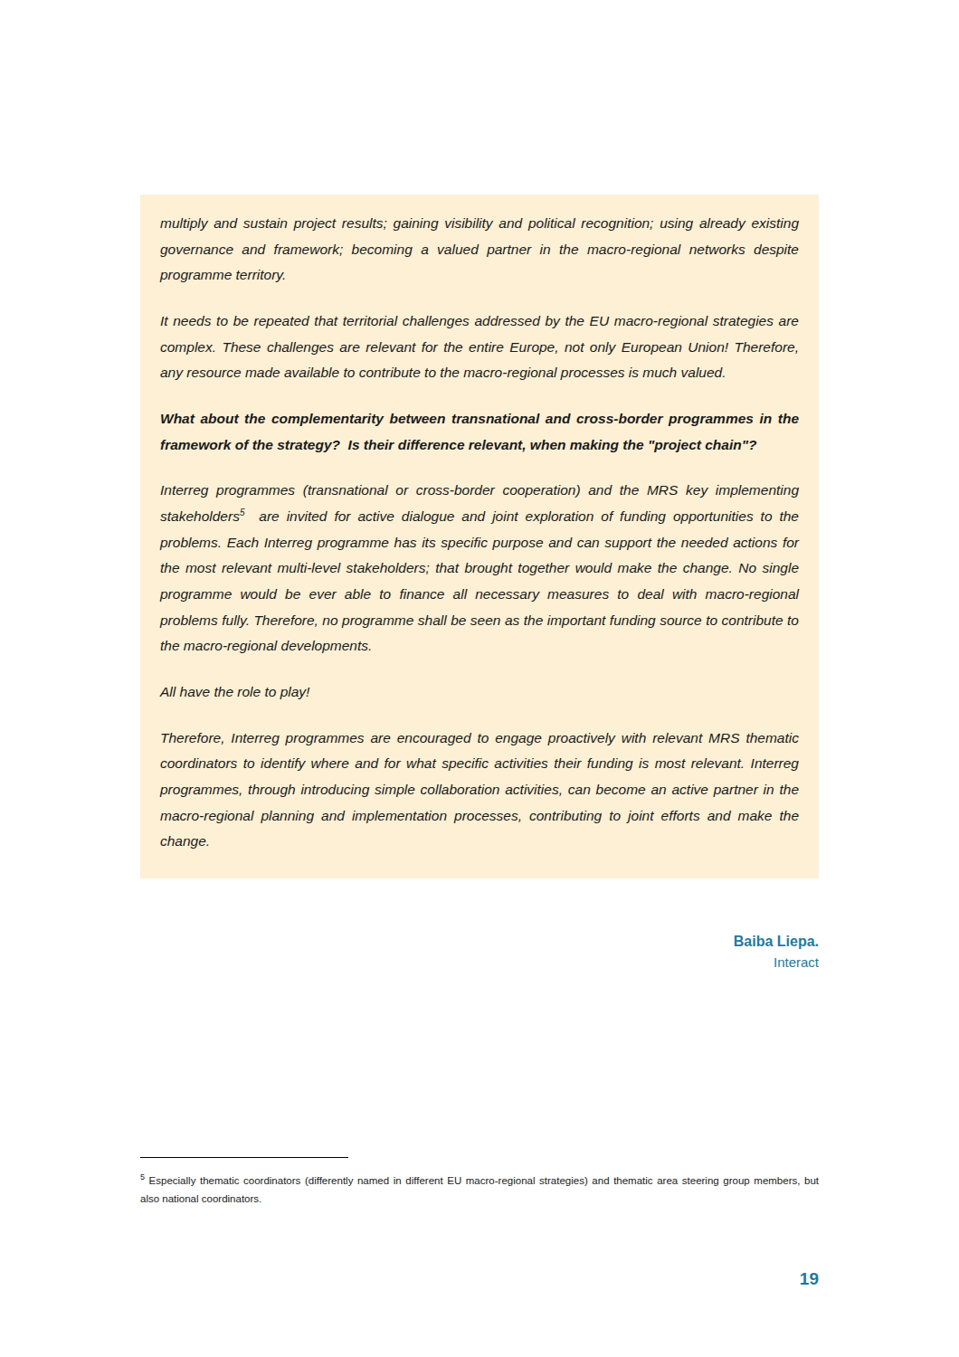multiply and sustain project results; gaining visibility and political recognition; using already existing governance and framework; becoming a valued partner in the macro-regional networks despite programme territory.
It needs to be repeated that territorial challenges addressed by the EU macro-regional strategies are complex. These challenges are relevant for the entire Europe, not only European Union! Therefore, any resource made available to contribute to the macro-regional processes is much valued.
What about the complementarity between transnational and cross-border programmes in the framework of the strategy? Is their difference relevant, when making the "project chain"?
Interreg programmes (transnational or cross-border cooperation) and the MRS key implementing stakeholders5 are invited for active dialogue and joint exploration of funding opportunities to the problems. Each Interreg programme has its specific purpose and can support the needed actions for the most relevant multi-level stakeholders; that brought together would make the change. No single programme would be ever able to finance all necessary measures to deal with macro-regional problems fully. Therefore, no programme shall be seen as the important funding source to contribute to the macro-regional developments.
All have the role to play!
Therefore, Interreg programmes are encouraged to engage proactively with relevant MRS thematic coordinators to identify where and for what specific activities their funding is most relevant. Interreg programmes, through introducing simple collaboration activities, can become an active partner in the macro-regional planning and implementation processes, contributing to joint efforts and make the change.
Baiba Liepa.
Interact
5 Especially thematic coordinators (differently named in different EU macro-regional strategies) and thematic area steering group members, but also national coordinators.
19